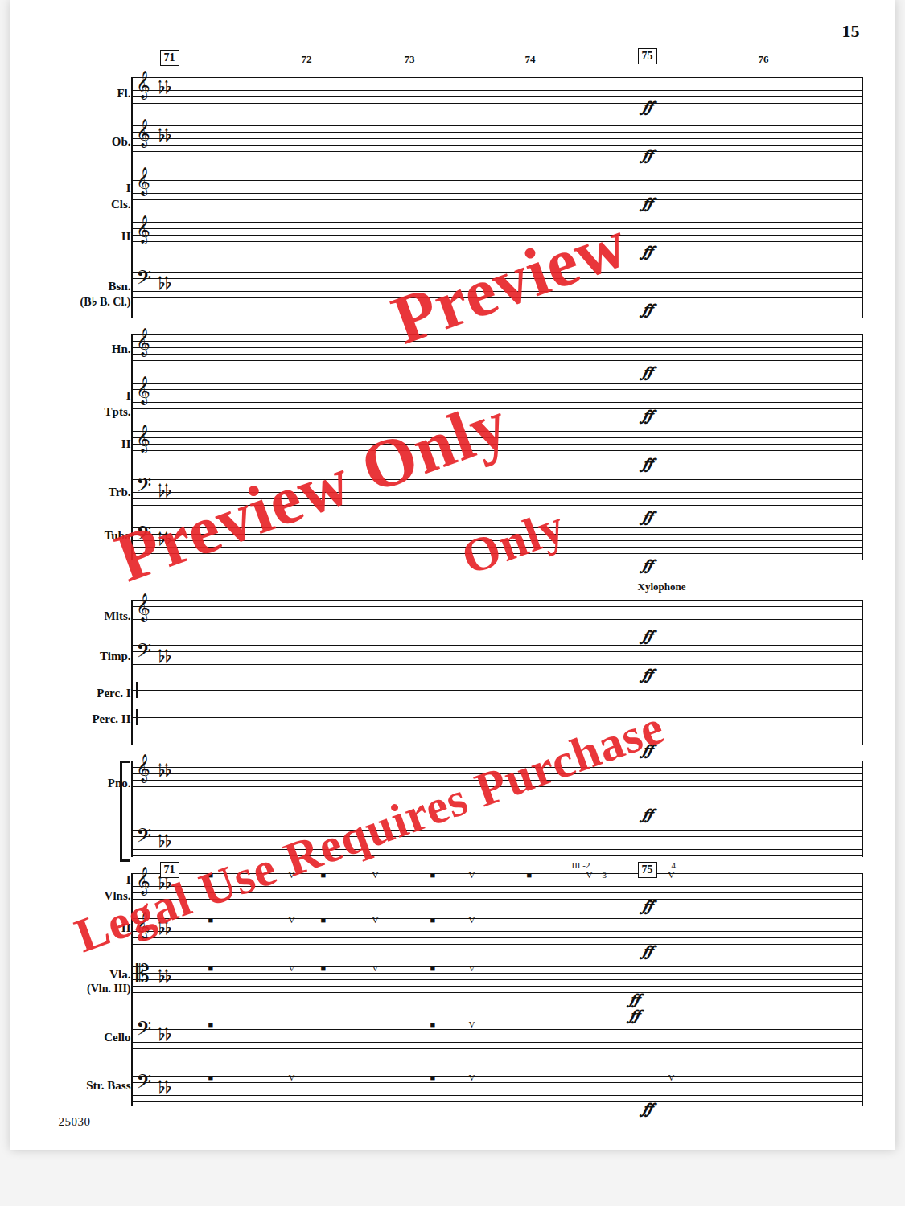15
Fl.
Ob.
I
Cls.
II
Bsn.
(B♭ B. Cl.)
Hn.
I
Tpts.
II
Trb.
Tuba
Mlts.
Timp.
Perc. I
Perc. II
Pno.
I
Vlns.
II
Vla.
(Vln. III)
Cello
Str. Bass
𝄞
𝄬𝄬
𝄞
𝄬𝄬
𝄞
𝄞
𝄢
𝄬𝄬
𝄞
𝄞
𝄞
𝄢
𝄬𝄬
𝄢
𝄬𝄬
𝄞
𝄢
𝄬𝄬
𝄞
𝄬𝄬
𝄢
𝄬𝄬
𝄞
𝄬𝄬
𝄞
𝄬𝄬
𝄡
𝄬𝄬
𝄢
𝄬𝄬
𝄢
𝄬𝄬
71
72
73
74
75
76
71
75
𝆑𝆑
𝆑𝆑
𝆑𝆑
𝆑𝆑
𝆑𝆑
𝆑𝆑
𝆑𝆑
𝆑𝆑
𝆑𝆑
𝆑𝆑
𝆑𝆑
𝆑𝆑
𝆑𝆑
𝆑𝆑
𝆑𝆑
𝆑𝆑
𝆑𝆑
𝆑𝆑
𝆑𝆑
Xylophone
III -2
3
V
4
V
■
V
■
V
■
V
■
■
V
■
V
■
V
■
V
■
V
■
V
■
■
V
■
V
■
V
V
Preview
Preview Only
Only
Legal Use Requires Purchase
25030
Conductor score, page 15. Measures 71 to 76. Rehearsal marks 71 and 75 are boxed. Staves from top to bottom: Flute; Oboe; Clarinets I and II; Bassoon (B-flat Bass Clarinet); Horn; Trumpets I and II; Trombone; Tuba; Mallets (Xylophone at measure 75); Timpani; Percussion I; Percussion II; Piano (two staves); Violins I and II; Viola (Violin III); Cello; String Bass. At measure 75 all parts are marked fortissimo with accents. A red diagonal watermark reads "Preview Only" and "Legal Use Requires Purchase". Plate number 25030 appears at the bottom left.